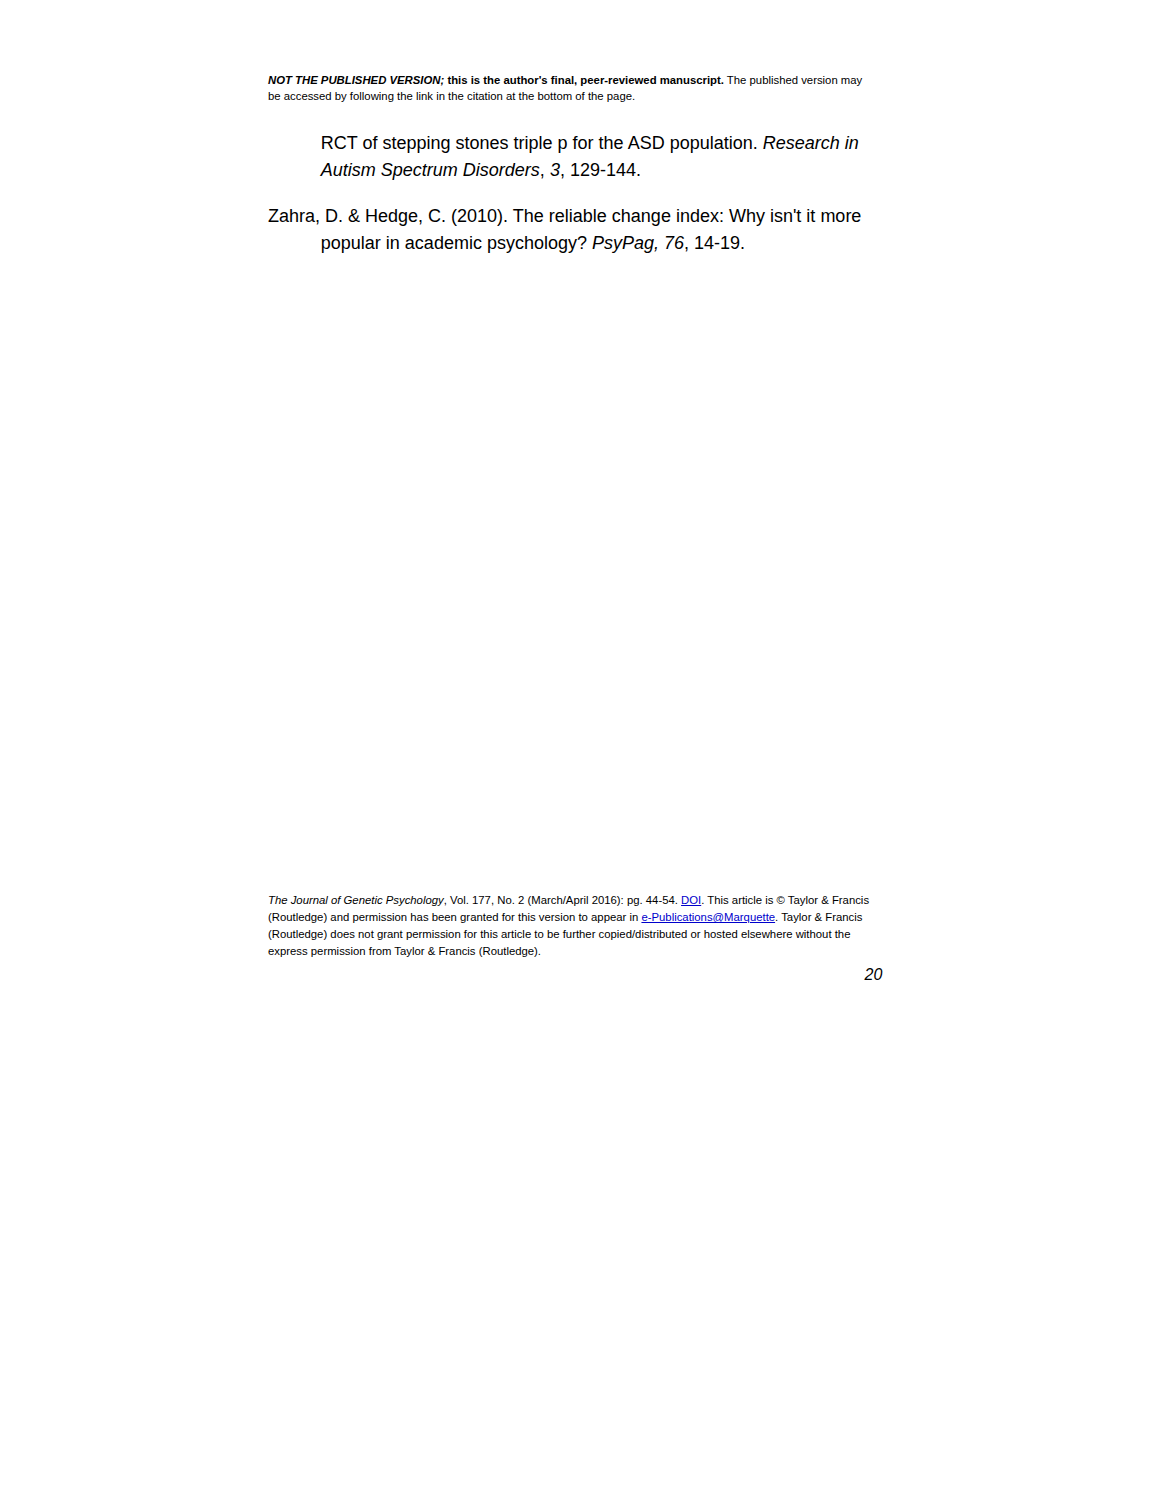NOT THE PUBLISHED VERSION; this is the author's final, peer-reviewed manuscript. The published version may be accessed by following the link in the citation at the bottom of the page.
RCT of stepping stones triple p for the ASD population. Research in Autism Spectrum Disorders, 3, 129-144.
Zahra, D. & Hedge, C. (2010). The reliable change index: Why isn't it more popular in academic psychology? PsyPag, 76, 14-19.
The Journal of Genetic Psychology, Vol. 177, No. 2 (March/April 2016): pg. 44-54. DOI. This article is © Taylor & Francis (Routledge) and permission has been granted for this version to appear in e-Publications@Marquette. Taylor & Francis (Routledge) does not grant permission for this article to be further copied/distributed or hosted elsewhere without the express permission from Taylor & Francis (Routledge).
20